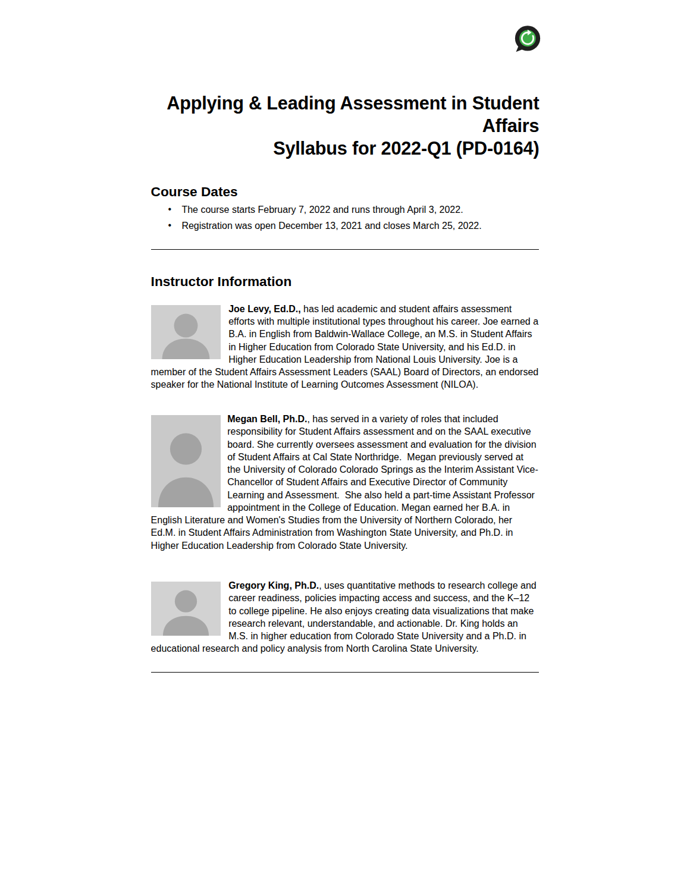Applying & Leading Assessment in Student Affairs Syllabus for 2022-Q1 (PD-0164)
Course Dates
The course starts February 7, 2022 and runs through April 3, 2022.
Registration was open December 13, 2021 and closes March 25, 2022.
Instructor Information
Joe Levy, Ed.D., has led academic and student affairs assessment efforts with multiple institutional types throughout his career. Joe earned a B.A. in English from Baldwin-Wallace College, an M.S. in Student Affairs in Higher Education from Colorado State University, and his Ed.D. in Higher Education Leadership from National Louis University. Joe is a member of the Student Affairs Assessment Leaders (SAAL) Board of Directors, an endorsed speaker for the National Institute of Learning Outcomes Assessment (NILOA).
Megan Bell, Ph.D., has served in a variety of roles that included responsibility for Student Affairs assessment and on the SAAL executive board. She currently oversees assessment and evaluation for the division of Student Affairs at Cal State Northridge. Megan previously served at the University of Colorado Colorado Springs as the Interim Assistant Vice-Chancellor of Student Affairs and Executive Director of Community Learning and Assessment. She also held a part-time Assistant Professor appointment in the College of Education. Megan earned her B.A. in English Literature and Women's Studies from the University of Northern Colorado, her Ed.M. in Student Affairs Administration from Washington State University, and Ph.D. in Higher Education Leadership from Colorado State University.
Gregory King, Ph.D., uses quantitative methods to research college and career readiness, policies impacting access and success, and the K–12 to college pipeline. He also enjoys creating data visualizations that make research relevant, understandable, and actionable. Dr. King holds an M.S. in higher education from Colorado State University and a Ph.D. in educational research and policy analysis from North Carolina State University.